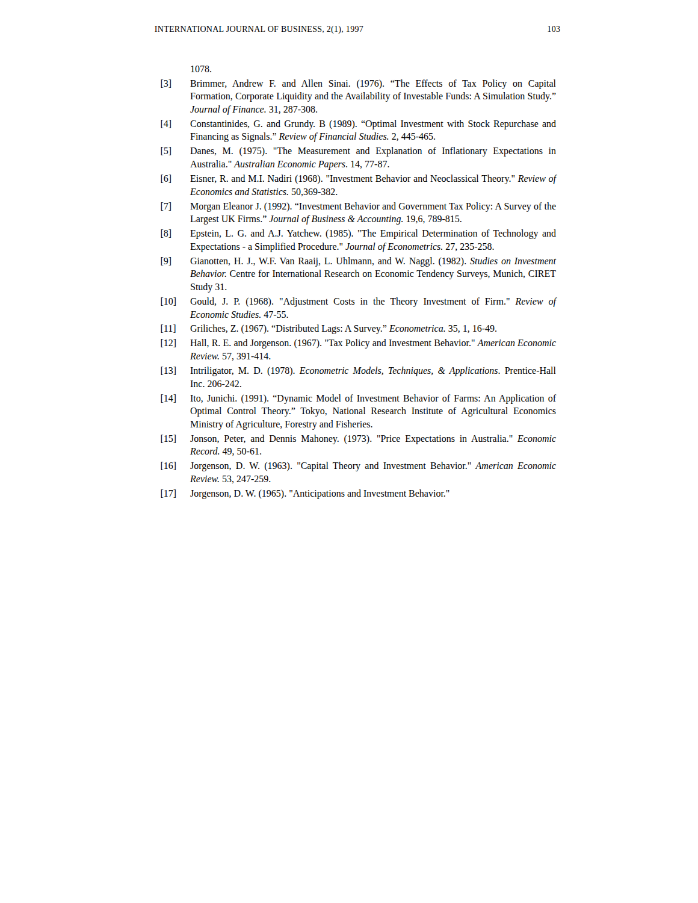International Journal of Business, 2(1), 1997 103
1078.
[3] Brimmer, Andrew F. and Allen Sinai. (1976). “The Effects of Tax Policy on Capital Formation, Corporate Liquidity and the Availability of Investable Funds: A Simulation Study.” Journal of Finance. 31, 287-308.
[4] Constantinides, G. and Grundy. B (1989). “Optimal Investment with Stock Repurchase and Financing as Signals.” Review of Financial Studies. 2, 445-465.
[5] Danes, M. (1975). "The Measurement and Explanation of Inflationary Expectations in Australia." Australian Economic Papers. 14, 77-87.
[6] Eisner, R. and M.I. Nadiri (1968). "Investment Behavior and Neoclassical Theory." Review of Economics and Statistics. 50,369-382.
[7] Morgan Eleanor J. (1992). “Investment Behavior and Government Tax Policy: A Survey of the Largest UK Firms.” Journal of Business & Accounting. 19,6, 789-815.
[8] Epstein, L. G. and A.J. Yatchew. (1985). "The Empirical Determination of Technology and Expectations - a Simplified Procedure." Journal of Econometrics. 27, 235-258.
[9] Gianotten, H. J., W.F. Van Raaij, L. Uhlmann, and W. Naggl. (1982). Studies on Investment Behavior. Centre for International Research on Economic Tendency Surveys, Munich, CIRET Study 31.
[10] Gould, J. P. (1968). "Adjustment Costs in the Theory Investment of Firm." Review of Economic Studies. 47-55.
[11] Griliches, Z. (1967). “Distributed Lags: A Survey.” Econometrica. 35, 1, 16-49.
[12] Hall, R. E. and Jorgenson. (1967). "Tax Policy and Investment Behavior." American Economic Review. 57, 391-414.
[13] Intriligator, M. D. (1978). Econometric Models, Techniques, & Applications. Prentice-Hall Inc. 206-242.
[14] Ito, Junichi. (1991). “Dynamic Model of Investment Behavior of Farms: An Application of Optimal Control Theory.” Tokyo, National Research Institute of Agricultural Economics Ministry of Agriculture, Forestry and Fisheries.
[15] Jonson, Peter, and Dennis Mahoney. (1973). "Price Expectations in Australia." Economic Record. 49, 50-61.
[16] Jorgenson, D. W. (1963). "Capital Theory and Investment Behavior." American Economic Review. 53, 247-259.
[17] Jorgenson, D. W. (1965). "Anticipations and Investment Behavior."